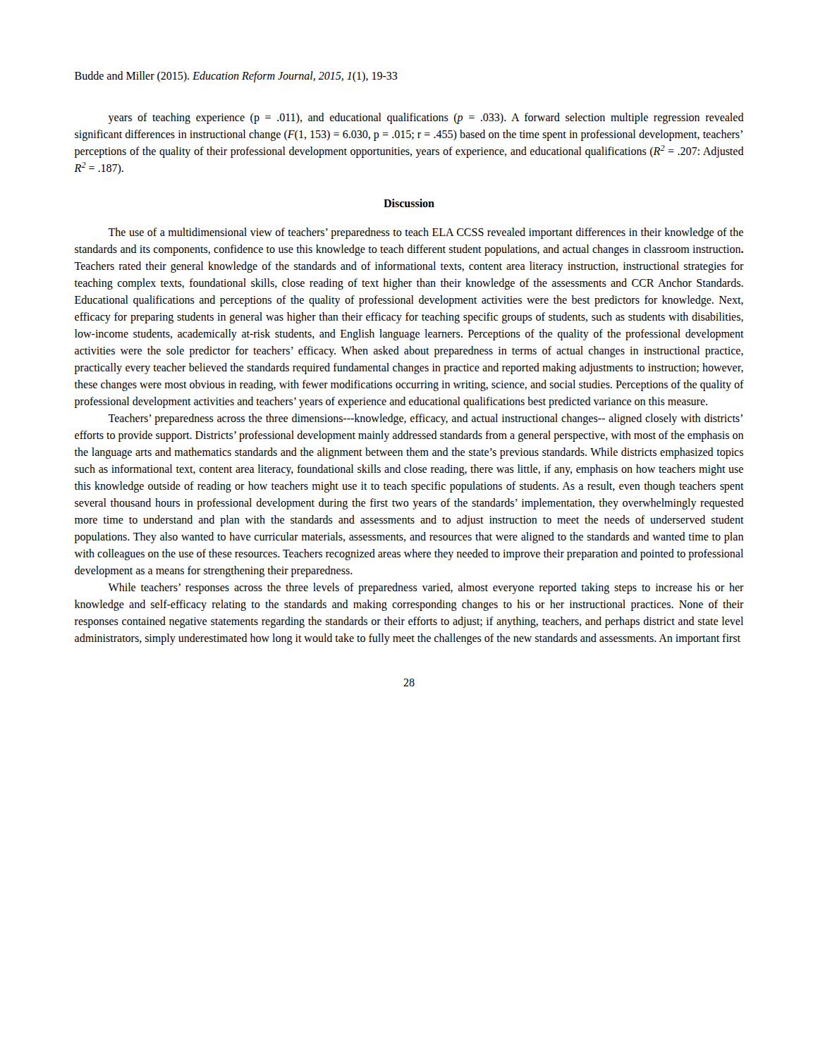Budde and Miller (2015). Education Reform Journal, 2015, 1(1), 19-33
years of teaching experience (p = .011), and educational qualifications (p = .033). A forward selection multiple regression revealed significant differences in instructional change (F(1, 153) = 6.030, p = .015; r = .455) based on the time spent in professional development, teachers’ perceptions of the quality of their professional development opportunities, years of experience, and educational qualifications (R2 = .207: Adjusted R2 = .187).
Discussion
The use of a multidimensional view of teachers’ preparedness to teach ELA CCSS revealed important differences in their knowledge of the standards and its components, confidence to use this knowledge to teach different student populations, and actual changes in classroom instruction. Teachers rated their general knowledge of the standards and of informational texts, content area literacy instruction, instructional strategies for teaching complex texts, foundational skills, close reading of text higher than their knowledge of the assessments and CCR Anchor Standards. Educational qualifications and perceptions of the quality of professional development activities were the best predictors for knowledge. Next, efficacy for preparing students in general was higher than their efficacy for teaching specific groups of students, such as students with disabilities, low-income students, academically at-risk students, and English language learners. Perceptions of the quality of the professional development activities were the sole predictor for teachers’ efficacy. When asked about preparedness in terms of actual changes in instructional practice, practically every teacher believed the standards required fundamental changes in practice and reported making adjustments to instruction; however, these changes were most obvious in reading, with fewer modifications occurring in writing, science, and social studies. Perceptions of the quality of professional development activities and teachers’ years of experience and educational qualifications best predicted variance on this measure.
Teachers’ preparedness across the three dimensions---knowledge, efficacy, and actual instructional changes-- aligned closely with districts’ efforts to provide support. Districts’ professional development mainly addressed standards from a general perspective, with most of the emphasis on the language arts and mathematics standards and the alignment between them and the state’s previous standards. While districts emphasized topics such as informational text, content area literacy, foundational skills and close reading, there was little, if any, emphasis on how teachers might use this knowledge outside of reading or how teachers might use it to teach specific populations of students. As a result, even though teachers spent several thousand hours in professional development during the first two years of the standards’ implementation, they overwhelmingly requested more time to understand and plan with the standards and assessments and to adjust instruction to meet the needs of underserved student populations. They also wanted to have curricular materials, assessments, and resources that were aligned to the standards and wanted time to plan with colleagues on the use of these resources. Teachers recognized areas where they needed to improve their preparation and pointed to professional development as a means for strengthening their preparedness.
While teachers’ responses across the three levels of preparedness varied, almost everyone reported taking steps to increase his or her knowledge and self-efficacy relating to the standards and making corresponding changes to his or her instructional practices. None of their responses contained negative statements regarding the standards or their efforts to adjust; if anything, teachers, and perhaps district and state level administrators, simply underestimated how long it would take to fully meet the challenges of the new standards and assessments. An important first
28